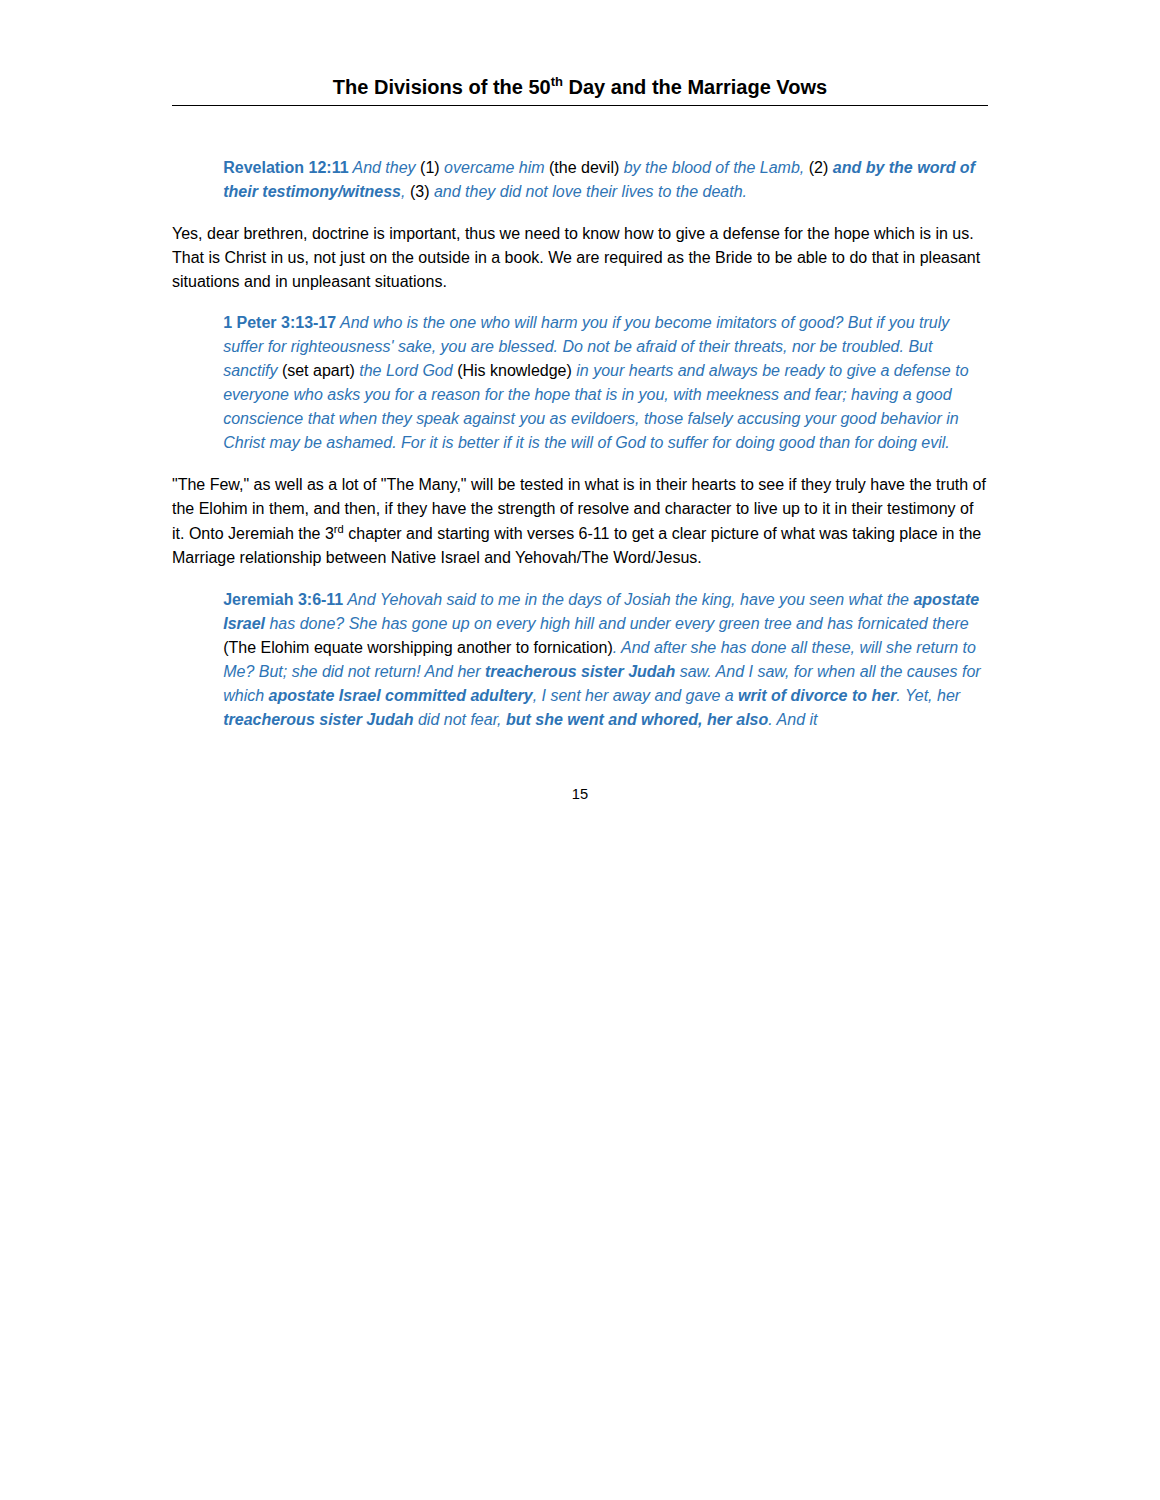The Divisions of the 50th Day and the Marriage Vows
Revelation 12:11 And they (1) overcame him (the devil) by the blood of the Lamb, (2) and by the word of their testimony/witness, (3) and they did not love their lives to the death.
Yes, dear brethren, doctrine is important, thus we need to know how to give a defense for the hope which is in us. That is Christ in us, not just on the outside in a book. We are required as the Bride to be able to do that in pleasant situations and in unpleasant situations.
1 Peter 3:13-17 And who is the one who will harm you if you become imitators of good? But if you truly suffer for righteousness' sake, you are blessed. Do not be afraid of their threats, nor be troubled. But sanctify (set apart) the Lord God (His knowledge) in your hearts and always be ready to give a defense to everyone who asks you for a reason for the hope that is in you, with meekness and fear; having a good conscience that when they speak against you as evildoers, those falsely accusing your good behavior in Christ may be ashamed. For it is better if it is the will of God to suffer for doing good than for doing evil.
"The Few," as well as a lot of "The Many," will be tested in what is in their hearts to see if they truly have the truth of the Elohim in them, and then, if they have the strength of resolve and character to live up to it in their testimony of it. Onto Jeremiah the 3rd chapter and starting with verses 6-11 to get a clear picture of what was taking place in the Marriage relationship between Native Israel and Yehovah/The Word/Jesus.
Jeremiah 3:6-11 And Yehovah said to me in the days of Josiah the king, have you seen what the apostate Israel has done? She has gone up on every high hill and under every green tree and has fornicated there (The Elohim equate worshipping another to fornication). And after she has done all these, will she return to Me? But; she did not return! And her treacherous sister Judah saw. And I saw, for when all the causes for which apostate Israel committed adultery, I sent her away and gave a writ of divorce to her. Yet, her treacherous sister Judah did not fear, but she went and whored, her also. And it
15